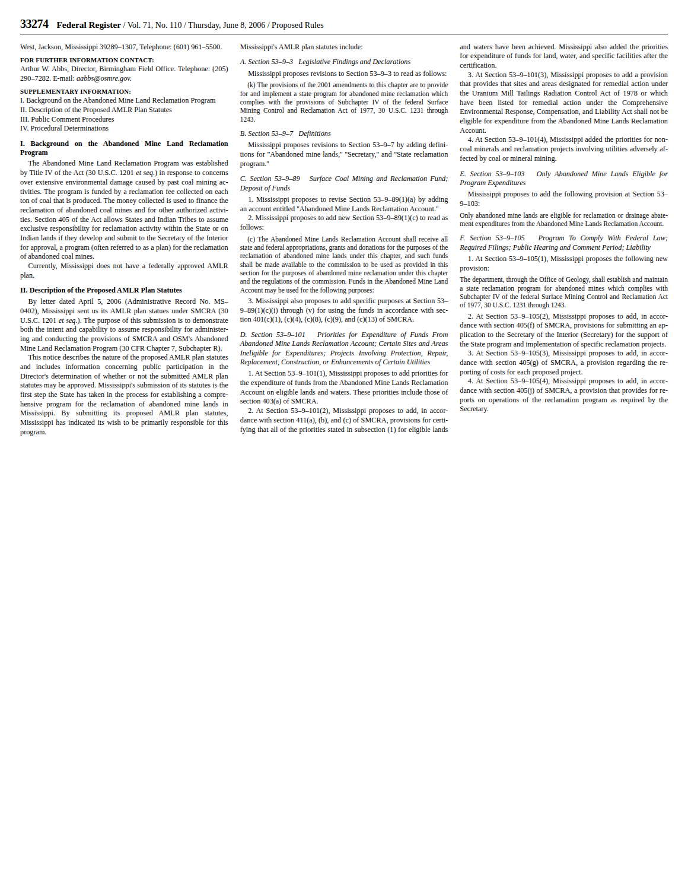33274
Federal Register / Vol. 71, No. 110 / Thursday, June 8, 2006 / Proposed Rules
West, Jackson, Mississippi 39289–1307, Telephone: (601) 961–5500.
FOR FURTHER INFORMATION CONTACT:
Arthur W. Abbs, Director, Birmingham Field Office. Telephone: (205) 290–7282. E-mail: aabbs@osmre.gov.
SUPPLEMENTARY INFORMATION:
I. Background on the Abandoned Mine Land Reclamation Program
II. Description of the Proposed AMLR Plan Statutes
III. Public Comment Procedures
IV. Procedural Determinations
I. Background on the Abandoned Mine Land Reclamation Program
The Abandoned Mine Land Reclamation Program was established by Title IV of the Act (30 U.S.C. 1201 et seq.) in response to concerns over extensive environmental damage caused by past coal mining activities. The program is funded by a reclamation fee collected on each ton of coal that is produced. The money collected is used to finance the reclamation of abandoned coal mines and for other authorized activities. Section 405 of the Act allows States and Indian Tribes to assume exclusive responsibility for reclamation activity within the State or on Indian lands if they develop and submit to the Secretary of the Interior for approval, a program (often referred to as a plan) for the reclamation of abandoned coal mines.
Currently, Mississippi does not have a federally approved AMLR plan.
II. Description of the Proposed AMLR Plan Statutes
By letter dated April 5, 2006 (Administrative Record No. MS–0402), Mississippi sent us its AMLR plan statues under SMCRA (30 U.S.C. 1201 et seq.). The purpose of this submission is to demonstrate both the intent and capability to assume responsibility for administering and conducting the provisions of SMCRA and OSM's Abandoned Mine Land Reclamation Program (30 CFR Chapter 7, Subchapter R).
This notice describes the nature of the proposed AMLR plan statutes and includes information concerning public participation in the Director's determination of whether or not the submitted AMLR plan statutes may be approved. Mississippi's submission of its statutes is the first step the State has taken in the process for establishing a comprehensive program for the reclamation of abandoned mine lands in Mississippi. By submitting its proposed AMLR plan statutes, Mississippi has indicated its wish to be primarily responsible for this program.
Mississippi's AMLR plan statutes include:
A. Section 53–9–3 Legislative Findings and Declarations
Mississippi proposes revisions to Section 53–9–3 to read as follows:
(k) The provisions of the 2001 amendments to this chapter are to provide for and implement a state program for abandoned mine reclamation which complies with the provisions of Subchapter IV of the federal Surface Mining Control and Reclamation Act of 1977, 30 U.S.C. 1231 through 1243.
B. Section 53–9–7 Definitions
Mississippi proposes revisions to Section 53–9–7 by adding definitions for ''Abandoned mine lands,'' ''Secretary,'' and ''State reclamation program.''
C. Section 53–9–89 Surface Coal Mining and Reclamation Fund; Deposit of Funds
1. Mississippi proposes to revise Section 53–9–89(1)(a) by adding an account entitled ''Abandoned Mine Lands Reclamation Account.''
2. Mississippi proposes to add new Section 53–9–89(1)(c) to read as follows:
(c) The Abandoned Mine Lands Reclamation Account shall receive all state and federal appropriations, grants and donations for the purposes of the reclamation of abandoned mine lands under this chapter, and such funds shall be made available to the commission to be used as provided in this section for the purposes of abandoned mine reclamation under this chapter and the regulations of the commission. Funds in the Abandoned Mine Land Account may be used for the following purposes:
3. Mississippi also proposes to add specific purposes at Section 53–9–89(1)(c)(i) through (v) for using the funds in accordance with section 401(c)(1), (c)(4), (c)(8), (c)(9), and (c)(13) of SMCRA.
D. Section 53–9–101 Priorities for Expenditure of Funds From Abandoned Mine Lands Reclamation Account; Certain Sites and Areas Ineligible for Expenditures; Projects Involving Protection, Repair, Replacement, Construction, or Enhancements of Certain Utilities
1. At Section 53–9–101(1), Mississippi proposes to add priorities for the expenditure of funds from the Abandoned Mine Lands Reclamation Account on eligible lands and waters. These priorities include those of section 403(a) of SMCRA.
2. At Section 53–9–101(2), Mississippi proposes to add, in accordance with section 411(a), (b), and (c) of SMCRA, provisions for certifying that all of the priorities stated in subsection (1) for eligible lands and waters have been achieved. Mississippi also added the priorities for expenditure of funds for land, water, and specific facilities after the certification.
3. At Section 53–9–101(3), Mississippi proposes to add a provision that provides that sites and areas designated for remedial action under the Uranium Mill Tailings Radiation Control Act of 1978 or which have been listed for remedial action under the Comprehensive Environmental Response, Compensation, and Liability Act shall not be eligible for expenditure from the Abandoned Mine Lands Reclamation Account.
4. At Section 53–9–101(4), Mississippi added the priorities for noncoal minerals and reclamation projects involving utilities adversely affected by coal or mineral mining.
E. Section 53–9–103 Only Abandoned Mine Lands Eligible for Program Expenditures
Mississippi proposes to add the following provision at Section 53–9–103:
Only abandoned mine lands are eligible for reclamation or drainage abatement expenditures from the Abandoned Mine Lands Reclamation Account.
F. Section 53–9–105 Program To Comply With Federal Law; Required Filings; Public Hearing and Comment Period; Liability
1. At Section 53–9–105(1), Mississippi proposes the following new provision:
The department, through the Office of Geology, shall establish and maintain a state reclamation program for abandoned mines which complies with Subchapter IV of the federal Surface Mining Control and Reclamation Act of 1977, 30 U.S.C. 1231 through 1243.
2. At Section 53–9–105(2), Mississippi proposes to add, in accordance with section 405(f) of SMCRA, provisions for submitting an application to the Secretary of the Interior (Secretary) for the support of the State program and implementation of specific reclamation projects.
3. At Section 53–9–105(3), Mississippi proposes to add, in accordance with section 405(g) of SMCRA, a provision regarding the reporting of costs for each proposed project.
4. At Section 53–9–105(4), Mississippi proposes to add, in accordance with section 405(j) of SMCRA, a provision that provides for reports on operations of the reclamation program as required by the Secretary.